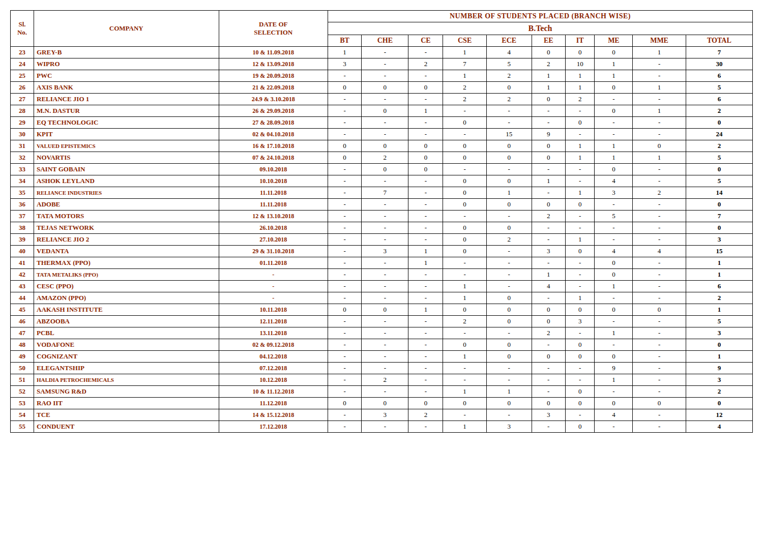| Sl. No. | COMPANY | DATE OF SELECTION | NUMBER OF STUDENTS PLACED (BRANCH WISE) |
| --- | --- | --- | --- |
| B.Tech |
| BT | CHE | CE | CSE | ECE | EE | IT | ME | MME | TOTAL |
| 23 | GREY-B | 10 & 11.09.2018 | 1 | - | - | 1 | 4 | 0 | 0 | 0 | 1 | 7 |
| 24 | WIPRO | 12 & 13.09.2018 | 3 | - | 2 | 7 | 5 | 2 | 10 | 1 | - | 30 |
| 25 | PWC | 19 & 20.09.2018 | - | - | - | 1 | 2 | 1 | 1 | 1 | - | 6 |
| 26 | AXIS BANK | 21 & 22.09.2018 | 0 | 0 | 0 | 2 | 0 | 1 | 1 | 0 | 1 | 5 |
| 27 | RELIANCE JIO 1 | 24.9 & 3.10.2018 | - | - | - | 2 | 2 | 0 | 2 | - | - | 6 |
| 28 | M.N. DASTUR | 26 & 29.09.2018 | - | 0 | 1 | - | - | - | - | 0 | 1 | 2 |
| 29 | EQ TECHNOLOGIC | 27 & 28.09.2018 | - | - | - | 0 | - | - | 0 | - | - | 0 |
| 30 | KPIT | 02 & 04.10.2018 | - | - | - | - | 15 | 9 | - | - | - | 24 |
| 31 | VALUED EPISTEMICS | 16 & 17.10.2018 | 0 | 0 | 0 | 0 | 0 | 0 | 1 | 1 | 0 | 2 |
| 32 | NOVARTIS | 07 & 24.10.2018 | 0 | 2 | 0 | 0 | 0 | 0 | 1 | 1 | 1 | 5 |
| 33 | SAINT GOBAIN | 09.10.2018 | - | 0 | 0 | - | - | - | - | 0 | - | 0 |
| 34 | ASHOK LEYLAND | 10.10.2018 | - | - | - | 0 | 0 | 1 | - | 4 | - | 5 |
| 35 | RELIANCE INDUSTRIES | 11.11.2018 | - | 7 | - | 0 | 1 | - | 1 | 3 | 2 | 14 |
| 36 | ADOBE | 11.11.2018 | - | - | - | 0 | 0 | 0 | 0 | - | - | 0 |
| 37 | TATA MOTORS | 12 & 13.10.2018 | - | - | - | - | - | 2 | - | 5 | - | 7 |
| 38 | TEJAS NETWORK | 26.10.2018 | - | - | - | 0 | 0 | - | - | - | - | 0 |
| 39 | RELIANCE JIO 2 | 27.10.2018 | - | - | - | 0 | 2 | - | 1 | - | - | 3 |
| 40 | VEDANTA | 29 & 31.10.2018 | - | 3 | 1 | 0 | - | 3 | 0 | 4 | 4 | 15 |
| 41 | THERMAX (PPO) | 01.11.2018 | - | - | 1 | - | - | - | - | 0 | - | 1 |
| 42 | TATA METALIKS (PPO) | - | - | - | - | - | - | 1 | - | 0 | - | 1 |
| 43 | CESC (PPO) | - | - | - | - | 1 | - | 4 | - | 1 | - | 6 |
| 44 | AMAZON (PPO) | - | - | - | - | 1 | 0 | - | 1 | - | - | 2 |
| 45 | AAKASH INSTITUTE | 10.11.2018 | 0 | 0 | 1 | 0 | 0 | 0 | 0 | 0 | 0 | 1 |
| 46 | ABZOOBA | 12.11.2018 | - | - | - | 2 | 0 | 0 | 3 | - | - | 5 |
| 47 | PCBL | 13.11.2018 | - | - | - | - | - | 2 | - | 1 | - | 3 |
| 48 | VODAFONE | 02 & 09.12.2018 | - | - | - | 0 | 0 | - | 0 | - | - | 0 |
| 49 | COGNIZANT | 04.12.2018 | - | - | - | 1 | 0 | 0 | 0 | 0 | - | 1 |
| 50 | ELEGANTSHIP | 07.12.2018 | - | - | - | - | - | - | - | 9 | - | 9 |
| 51 | HALDIA PETROCHEMICALS | 10.12.2018 | - | 2 | - | - | - | - | - | 1 | - | 3 |
| 52 | SAMSUNG R&D | 10 & 11.12.2018 | - | - | - | 1 | 1 | - | 0 | - | - | 2 |
| 53 | RAO IIT | 11.12.2018 | 0 | 0 | 0 | 0 | 0 | 0 | 0 | 0 | 0 | 0 |
| 54 | TCE | 14 & 15.12.2018 | - | 3 | 2 | - | - | 3 | - | 4 | - | 12 |
| 55 | CONDUENT | 17.12.2018 | - | - | - | 1 | 3 | - | 0 | - | - | 4 |